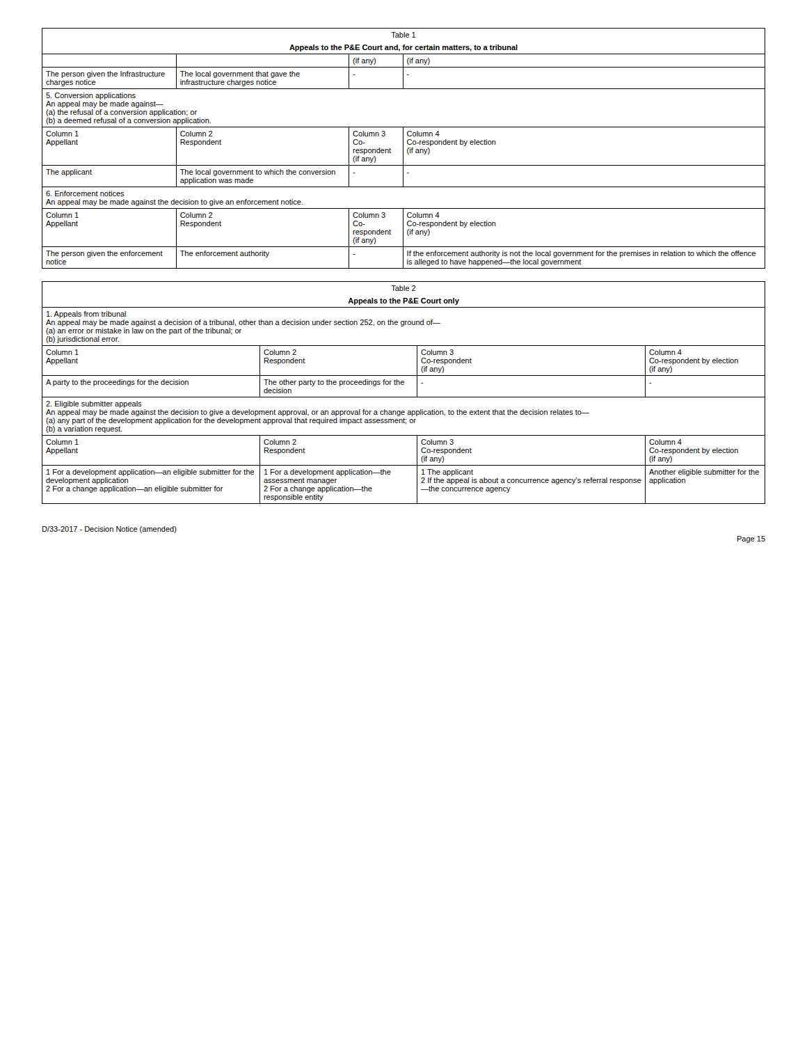| Table 1 |
| Appeals to the P&E Court and, for certain matters, to a tribunal |
| | | (if any) | (if any) |
| The person given the Infrastructure charges notice | The local government that gave the infrastructure charges notice | - | - |
| 5. Conversion applications An appeal may be made against— (a) the refusal of a conversion application; or (b) a deemed refusal of a conversion application. |
| Column 1 Appellant | Column 2 Respondent | Column 3 Co-respondent (if any) | Column 4 Co-respondent by election (if any) |
| The applicant | The local government to which the conversion application was made | - | - |
| 6. Enforcement notices An appeal may be made against the decision to give an enforcement notice. |
| Column 1 Appellant | Column 2 Respondent | Column 3 Co-respondent (if any) | Column 4 Co-respondent by election (if any) |
| The person given the enforcement notice | The enforcement authority | - | If the enforcement authority is not the local government for the premises in relation to which the offence is alleged to have happened—the local government |
| Table 2 |
| Appeals to the P&E Court only |
| 1. Appeals from tribunal An appeal may be made against a decision of a tribunal, other than a decision under section 252, on the ground of— (a) an error or mistake in law on the part of the tribunal; or (b) jurisdictional error. |
| Column 1 Appellant | Column 2 Respondent | Column 3 Co-respondent (if any) | Column 4 Co-respondent by election (if any) |
| A party to the proceedings for the decision | The other party to the proceedings for the decision | - | - |
| 2. Eligible submitter appeals An appeal may be made against the decision to give a development approval, or an approval for a change application, to the extent that the decision relates to— (a) any part of the development application for the development approval that required impact assessment; or (b) a variation request. |
| Column 1 Appellant | Column 2 Respondent | Column 3 Co-respondent (if any) | Column 4 Co-respondent by election (if any) |
| 1 For a development application—an eligible submitter for the development application 2 For a change application—an eligible submitter for | 1 For a development application—the assessment manager 2 For a change application—the responsible entity | 1 The applicant 2 If the appeal is about a concurrence agency’s referral response—the concurrence agency | Another eligible submitter for the application |
D/33-2017 - Decision Notice (amended)
Page 15